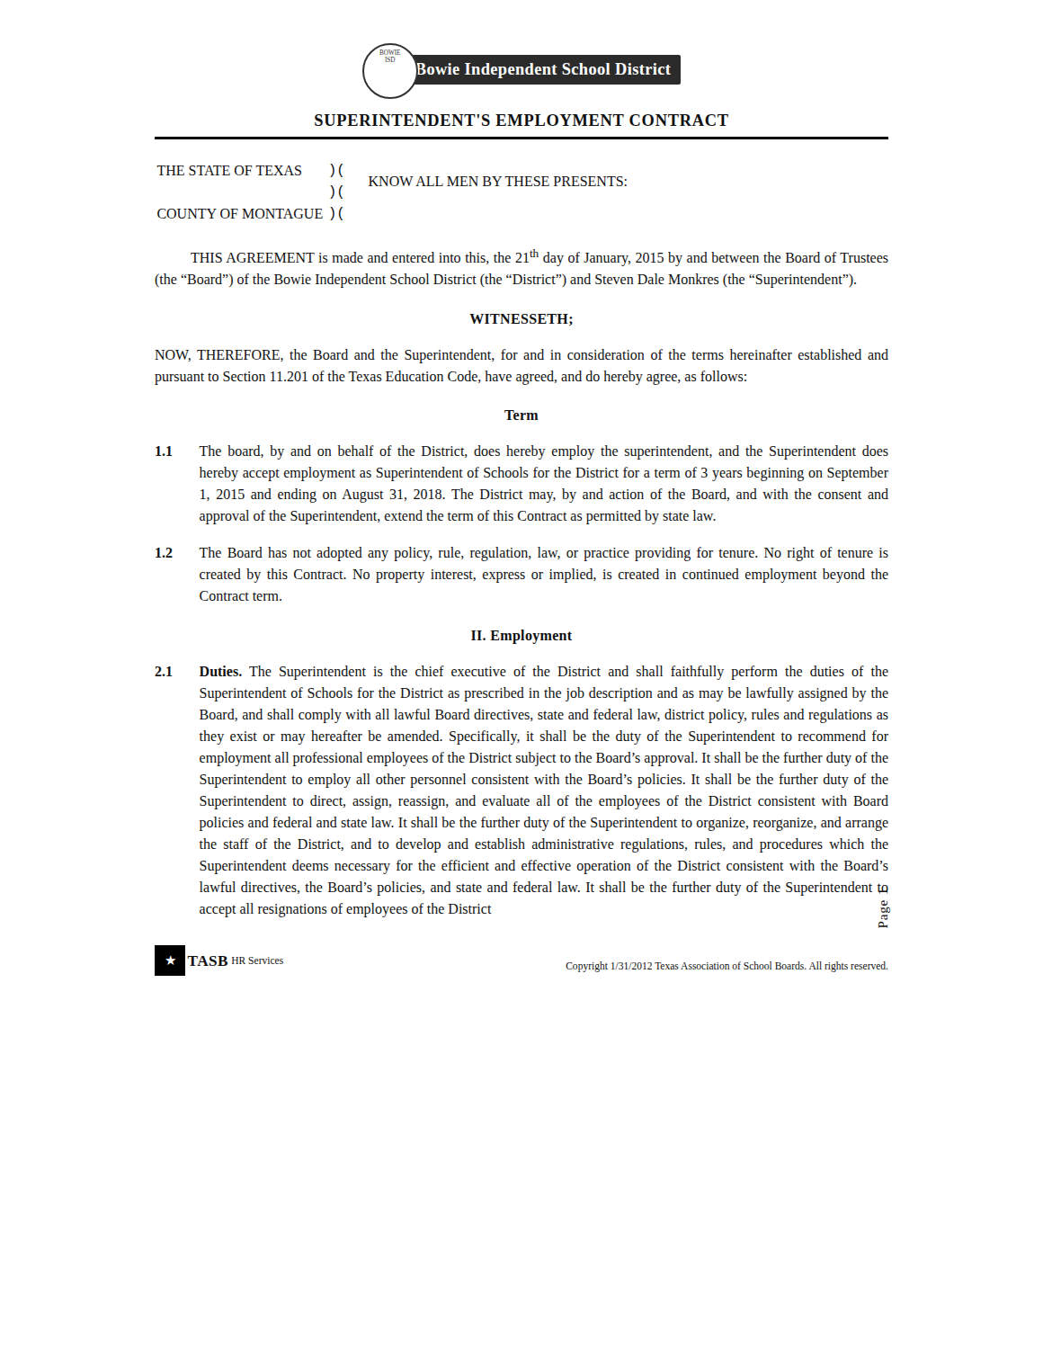BOWIE
ISD Bowie Independent School District
SUPERINTENDENT'S EMPLOYMENT CONTRACT
| THE STATE OF TEXAS | )( | KNOW ALL MEN BY THESE PRESENTS: |
| | )( |
| COUNTY OF MONTAGUE | )( | |
THIS AGREEMENT is made and entered into this, the 21th day of January, 2015 by and between the Board of Trustees (the “Board”) of the Bowie Independent School District (the “District”) and Steven Dale Monkres (the “Superintendent”).
WITNESSETH;
NOW, THEREFORE, the Board and the Superintendent, for and in consideration of the terms hereinafter established and pursuant to Section 11.201 of the Texas Education Code, have agreed, and do hereby agree, as follows:
Term
1.1
The board, by and on behalf of the District, does hereby employ the superintendent, and the Superintendent does hereby accept employment as Superintendent of Schools for the District for a term of 3 years beginning on September 1, 2015 and ending on August 31, 2018. The District may, by and action of the Board, and with the consent and approval of the Superintendent, extend the term of this Contract as permitted by state law.
1.2
The Board has not adopted any policy, rule, regulation, law, or practice providing for tenure. No right of tenure is created by this Contract. No property interest, express or implied, is created in continued employment beyond the Contract term.
II. Employment
2.1
Duties. The Superintendent is the chief executive of the District and shall faithfully perform the duties of the Superintendent of Schools for the District as prescribed in the job description and as may be lawfully assigned by the Board, and shall comply with all lawful Board directives, state and federal law, district policy, rules and regulations as they exist or may hereafter be amended. Specifically, it shall be the duty of the Superintendent to recommend for employment all professional employees of the District subject to the Board’s approval. It shall be the further duty of the Superintendent to employ all other personnel consistent with the Board’s policies. It shall be the further duty of the Superintendent to direct, assign, reassign, and evaluate all of the employees of the District consistent with Board policies and federal and state law. It shall be the further duty of the Superintendent to organize, reorganize, and arrange the staff of the District, and to develop and establish administrative regulations, rules, and procedures which the Superintendent deems necessary for the efficient and effective operation of the District consistent with the Board’s lawful directives, the Board’s policies, and state and federal law. It shall be the further duty of the Superintendent to accept all resignations of employees of the District
Page 1
★TASB HR Services
Copyright 1/31/2012 Texas Association of School Boards. All rights reserved.